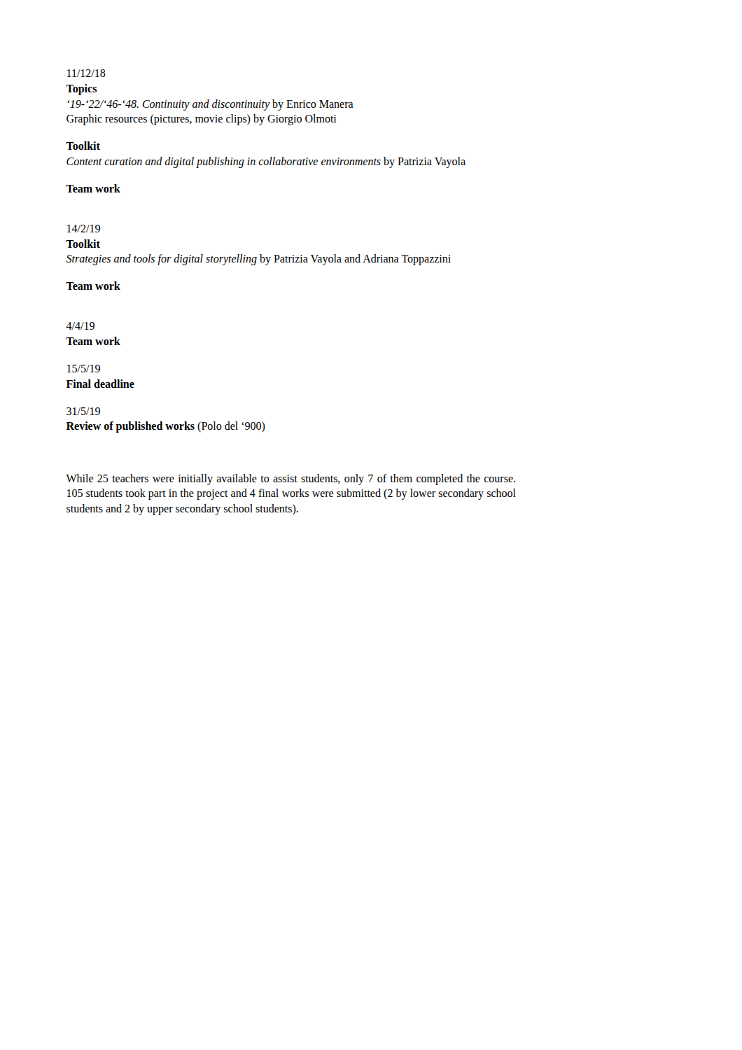11/12/18
Topics
‘19-‘22/‘46-‘48. Continuity and discontinuity by Enrico Manera
Graphic resources (pictures, movie clips) by Giorgio Olmoti
Toolkit
Content curation and digital publishing in collaborative environments by Patrizia Vayola
Team work
14/2/19
Toolkit
Strategies and tools for digital storytelling by Patrizia Vayola and Adriana Toppazzini
Team work
4/4/19
Team work
15/5/19
Final deadline
31/5/19
Review of published works (Polo del ‘900)
While 25 teachers were initially available to assist students, only 7 of them completed the course. 105 students took part in the project and 4 final works were submitted (2 by lower secondary school students and 2 by upper secondary school students).